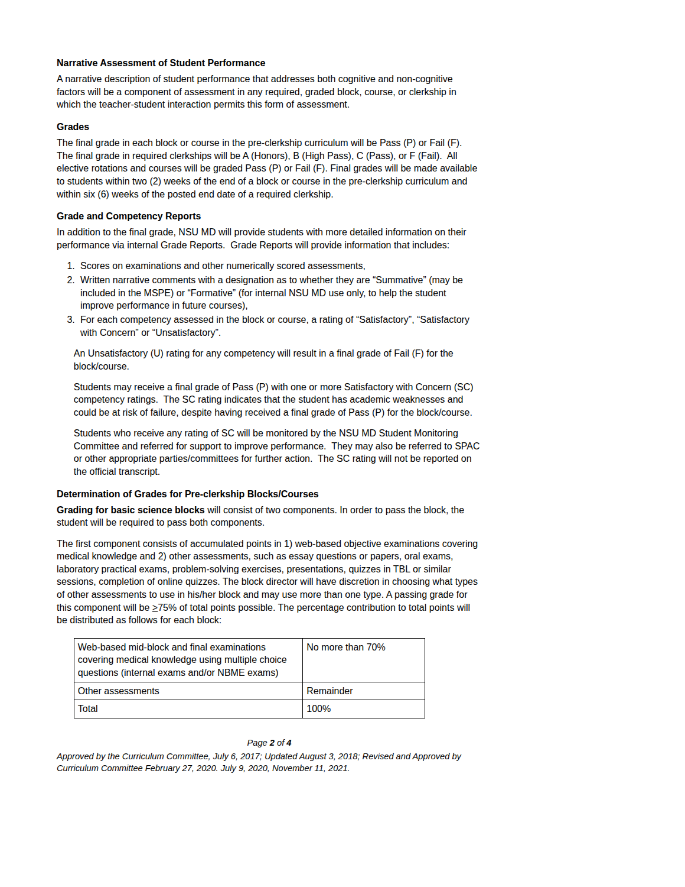Narrative Assessment of Student Performance
A narrative description of student performance that addresses both cognitive and non-cognitive factors will be a component of assessment in any required, graded block, course, or clerkship in which the teacher-student interaction permits this form of assessment.
Grades
The final grade in each block or course in the pre-clerkship curriculum will be Pass (P) or Fail (F). The final grade in required clerkships will be A (Honors), B (High Pass), C (Pass), or F (Fail). All elective rotations and courses will be graded Pass (P) or Fail (F). Final grades will be made available to students within two (2) weeks of the end of a block or course in the pre-clerkship curriculum and within six (6) weeks of the posted end date of a required clerkship.
Grade and Competency Reports
In addition to the final grade, NSU MD will provide students with more detailed information on their performance via internal Grade Reports. Grade Reports will provide information that includes:
Scores on examinations and other numerically scored assessments,
Written narrative comments with a designation as to whether they are “Summative” (may be included in the MSPE) or “Formative” (for internal NSU MD use only, to help the student improve performance in future courses),
For each competency assessed in the block or course, a rating of “Satisfactory”, “Satisfactory with Concern” or “Unsatisfactory”.
An Unsatisfactory (U) rating for any competency will result in a final grade of Fail (F) for the block/course.
Students may receive a final grade of Pass (P) with one or more Satisfactory with Concern (SC) competency ratings. The SC rating indicates that the student has academic weaknesses and could be at risk of failure, despite having received a final grade of Pass (P) for the block/course.
Students who receive any rating of SC will be monitored by the NSU MD Student Monitoring Committee and referred for support to improve performance. They may also be referred to SPAC or other appropriate parties/committees for further action. The SC rating will not be reported on the official transcript.
Determination of Grades for Pre-clerkship Blocks/Courses
Grading for basic science blocks will consist of two components. In order to pass the block, the student will be required to pass both components.
The first component consists of accumulated points in 1) web-based objective examinations covering medical knowledge and 2) other assessments, such as essay questions or papers, oral exams, laboratory practical exams, problem-solving exercises, presentations, quizzes in TBL or similar sessions, completion of online quizzes. The block director will have discretion in choosing what types of other assessments to use in his/her block and may use more than one type. A passing grade for this component will be >75% of total points possible. The percentage contribution to total points will be distributed as follows for each block:
| Web-based mid-block and final examinations covering medical knowledge using multiple choice questions (internal exams and/or NBME exams) | No more than 70% |
| Other assessments | Remainder |
| Total | 100% |
Page 2 of 4
Approved by the Curriculum Committee, July 6, 2017; Updated August 3, 2018; Revised and Approved by Curriculum Committee February 27, 2020. July 9, 2020, November 11, 2021.